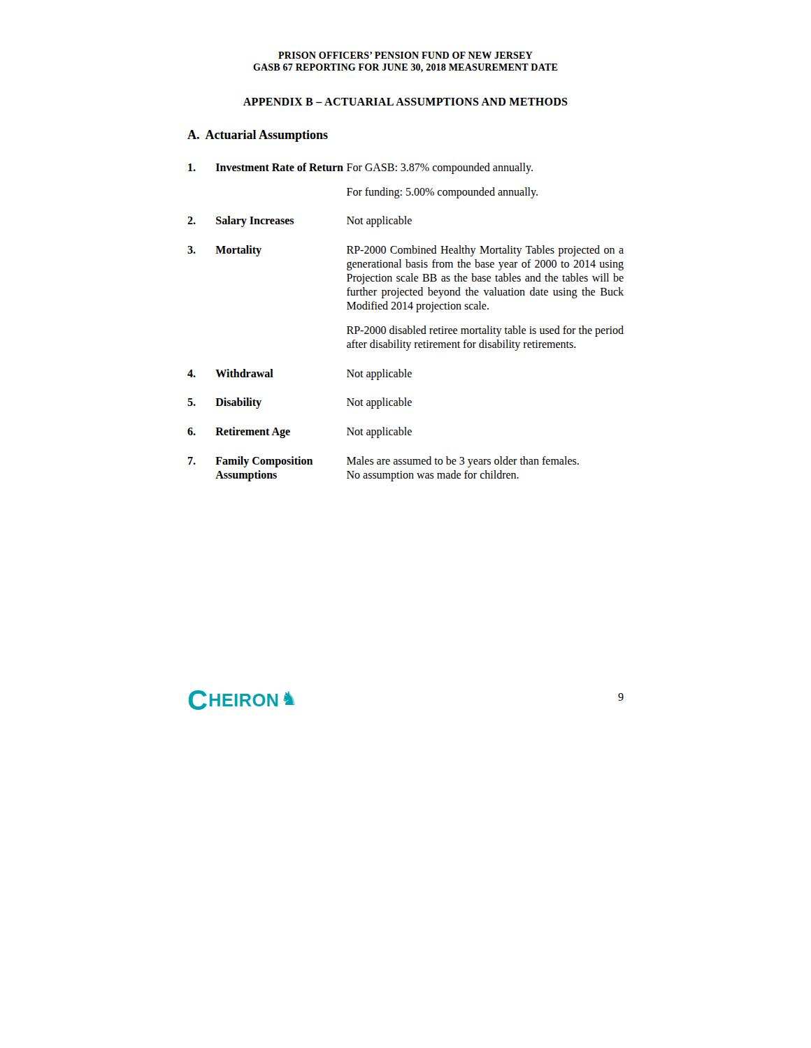PRISON OFFICERS’ PENSION FUND OF NEW JERSEY
GASB 67 REPORTING FOR JUNE 30, 2018 MEASUREMENT DATE
APPENDIX B – ACTUARIAL ASSUMPTIONS AND METHODS
A. Actuarial Assumptions
| 1. | Investment Rate of Return | For GASB: 3.87% compounded annually. For funding: 5.00% compounded annually. |
| 2. | Salary Increases | Not applicable |
| 3. | Mortality | RP-2000 Combined Healthy Mortality Tables projected on a generational basis from the base year of 2000 to 2014 using Projection scale BB as the base tables and the tables will be further projected beyond the valuation date using the Buck Modified 2014 projection scale. RP-2000 disabled retiree mortality table is used for the period after disability retirement for disability retirements. |
| 4. | Withdrawal | Not applicable |
| 5. | Disability | Not applicable |
| 6. | Retirement Age | Not applicable |
| 7. | Family Composition Assumptions | Males are assumed to be 3 years older than females. No assumption was made for children. |
CHEIRON♞
9